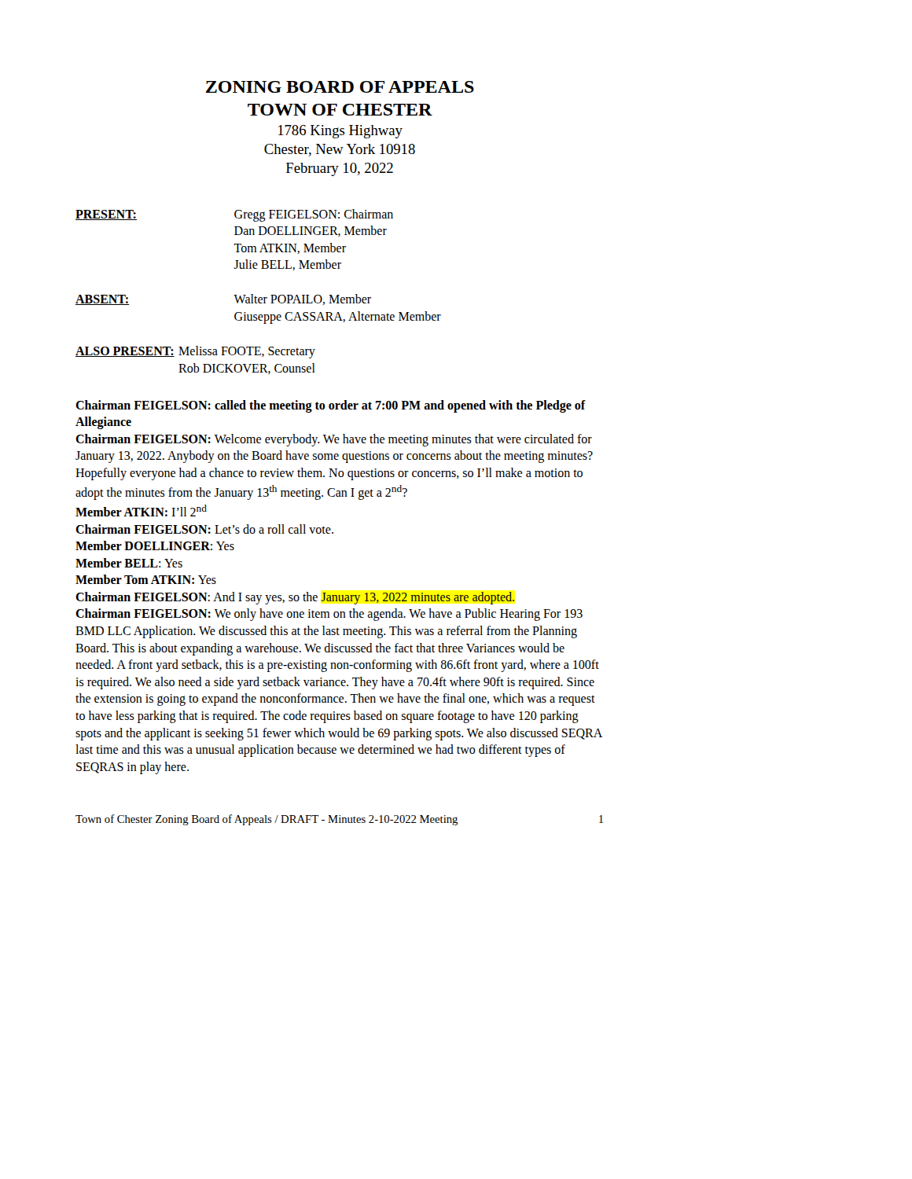ZONING BOARD OF APPEALS
TOWN OF CHESTER
1786 Kings Highway
Chester, New York 10918
February 10, 2022
PRESENT:
Gregg FEIGELSON: Chairman
Dan DOELLINGER, Member
Tom ATKIN, Member
Julie BELL, Member
ABSENT:
Walter POPAILO, Member
Giuseppe CASSARA, Alternate Member
ALSO PRESENT:
Melissa FOOTE, Secretary
Rob DICKOVER, Counsel
Chairman FEIGELSON: called the meeting to order at 7:00 PM and opened with the Pledge of Allegiance
Chairman FEIGELSON: Welcome everybody. We have the meeting minutes that were circulated for January 13, 2022. Anybody on the Board have some questions or concerns about the meeting minutes? Hopefully everyone had a chance to review them. No questions or concerns, so I’ll make a motion to adopt the minutes from the January 13th meeting. Can I get a 2nd?
Member ATKIN: I’ll 2nd
Chairman FEIGELSON: Let’s do a roll call vote.
Member DOELLINGER: Yes
Member BELL: Yes
Member Tom ATKIN: Yes
Chairman FEIGELSON: And I say yes, so the January 13, 2022 minutes are adopted.
Chairman FEIGELSON: We only have one item on the agenda. We have a Public Hearing For 193 BMD LLC Application. We discussed this at the last meeting. This was a referral from the Planning Board. This is about expanding a warehouse. We discussed the fact that three Variances would be needed. A front yard setback, this is a pre-existing non-conforming with 86.6ft front yard, where a 100ft is required. We also need a side yard setback variance. They have a 70.4ft where 90ft is required. Since the extension is going to expand the nonconformance. Then we have the final one, which was a request to have less parking that is required. The code requires based on square footage to have 120 parking spots and the applicant is seeking 51 fewer which would be 69 parking spots. We also discussed SEQRA last time and this was a unusual application because we determined we had two different types of SEQRAS in play here.
Town of Chester Zoning Board of Appeals / DRAFT - Minutes 2-10-2022 Meeting 1